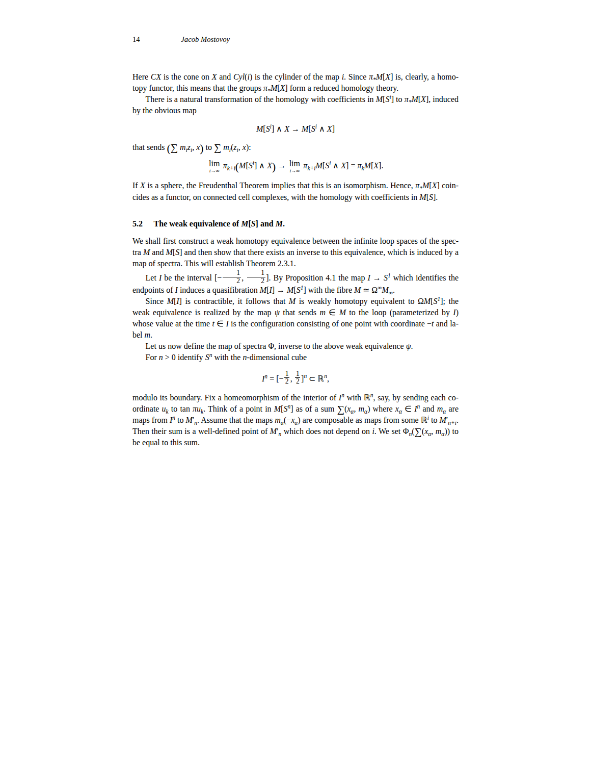14 Jacob Mostovoy
Here CX is the cone on X and Cyl(i) is the cylinder of the map i. Since π*M[X] is, clearly, a homotopy functor, this means that the groups π*M[X] form a reduced homology theory.
There is a natural transformation of the homology with coefficients in M[Si] to π*M[X], induced by the obvious map
M[Si] ∧ X → M[Si ∧ X]
that sends (∑ mizi, x) to ∑ mi(zi, x):
lim i→∞ πk+i(M[Si] ∧ X) → lim i→∞ πk+iM[Si ∧ X] = πkM[X].
If X is a sphere, the Freudenthal Theorem implies that this is an isomorphism. Hence, π*M[X] coincides as a functor, on connected cell complexes, with the homology with coefficients in M[S].
5.2 The weak equivalence of M[S] and M.
We shall first construct a weak homotopy equivalence between the infinite loop spaces of the spectra M and M[S] and then show that there exists an inverse to this equivalence, which is induced by a map of spectra. This will establish Theorem 2.3.1.
Let I be the interval [−12, 12]. By Proposition 4.1 the map I → S1 which identifies the endpoints of I induces a quasifibration M[I] → M[S1] with the fibre M ≃ Ω∞M∞.
Since M[I] is contractible, it follows that M is weakly homotopy equivalent to ΩM[S1]; the weak equivalence is realized by the map ψ that sends m ∈ M to the loop (parameterized by I) whose value at the time t ∈ I is the configuration consisting of one point with coordinate −t and label m.
Let us now define the map of spectra Φ, inverse to the above weak equivalence ψ.
For n > 0 identify Sn with the n-dimensional cube
In = [−12, 12]n ⊂ ℝn,
modulo its boundary. Fix a homeomorphism of the interior of In with ℝn, say, by sending each coordinate uk to tan πuk. Think of a point in M[Sn] as of a sum ∑(xα, mα) where xα ∈ In and mα are maps from In to M′n. Assume that the maps mα(−xα) are composable as maps from some ℝi to M′n+i. Then their sum is a well-defined point of M′n which does not depend on i. We set Φn(∑(xα, mα)) to be equal to this sum.